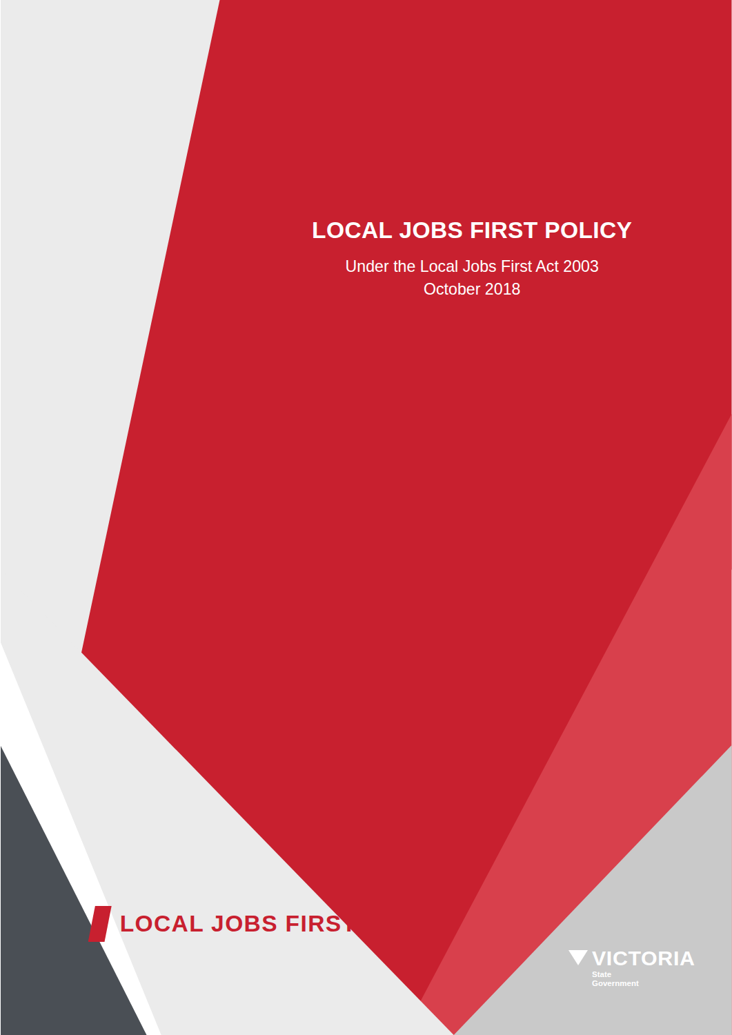LOCAL JOBS FIRST POLICY
Under the Local Jobs First Act 2003
October 2018
LOCAL JOBS FIRST
VICTORIA State
Government